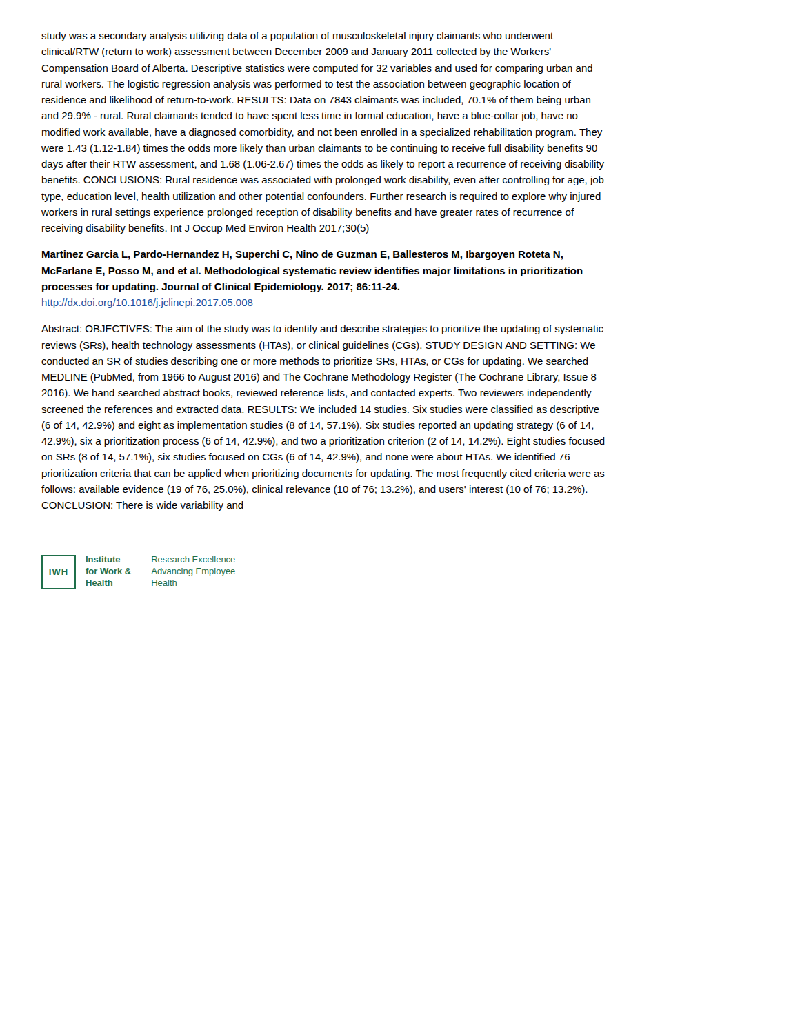study was a secondary analysis utilizing data of a population of musculoskeletal injury claimants who underwent clinical/RTW (return to work) assessment between December 2009 and January 2011 collected by the Workers' Compensation Board of Alberta. Descriptive statistics were computed for 32 variables and used for comparing urban and rural workers. The logistic regression analysis was performed to test the association between geographic location of residence and likelihood of return-to-work. RESULTS: Data on 7843 claimants was included, 70.1% of them being urban and 29.9% - rural. Rural claimants tended to have spent less time in formal education, have a blue-collar job, have no modified work available, have a diagnosed comorbidity, and not been enrolled in a specialized rehabilitation program. They were 1.43 (1.12-1.84) times the odds more likely than urban claimants to be continuing to receive full disability benefits 90 days after their RTW assessment, and 1.68 (1.06-2.67) times the odds as likely to report a recurrence of receiving disability benefits. CONCLUSIONS: Rural residence was associated with prolonged work disability, even after controlling for age, job type, education level, health utilization and other potential confounders. Further research is required to explore why injured workers in rural settings experience prolonged reception of disability benefits and have greater rates of recurrence of receiving disability benefits. Int J Occup Med Environ Health 2017;30(5)
Martinez Garcia L, Pardo-Hernandez H, Superchi C, Nino de Guzman E, Ballesteros M, Ibargoyen Roteta N, McFarlane E, Posso M, and et al. Methodological systematic review identifies major limitations in prioritization processes for updating. Journal of Clinical Epidemiology. 2017; 86:11-24.
http://dx.doi.org/10.1016/j.jclinepi.2017.05.008
Abstract: OBJECTIVES: The aim of the study was to identify and describe strategies to prioritize the updating of systematic reviews (SRs), health technology assessments (HTAs), or clinical guidelines (CGs). STUDY DESIGN AND SETTING: We conducted an SR of studies describing one or more methods to prioritize SRs, HTAs, or CGs for updating. We searched MEDLINE (PubMed, from 1966 to August 2016) and The Cochrane Methodology Register (The Cochrane Library, Issue 8 2016). We hand searched abstract books, reviewed reference lists, and contacted experts. Two reviewers independently screened the references and extracted data. RESULTS: We included 14 studies. Six studies were classified as descriptive (6 of 14, 42.9%) and eight as implementation studies (8 of 14, 57.1%). Six studies reported an updating strategy (6 of 14, 42.9%), six a prioritization process (6 of 14, 42.9%), and two a prioritization criterion (2 of 14, 14.2%). Eight studies focused on SRs (8 of 14, 57.1%), six studies focused on CGs (6 of 14, 42.9%), and none were about HTAs. We identified 76 prioritization criteria that can be applied when prioritizing documents for updating. The most frequently cited criteria were as follows: available evidence (19 of 76, 25.0%), clinical relevance (10 of 76; 13.2%), and users' interest (10 of 76; 13.2%). CONCLUSION: There is wide variability and
IWH
Institute
for Work &
Health
Research Excellence
Advancing Employee
Health